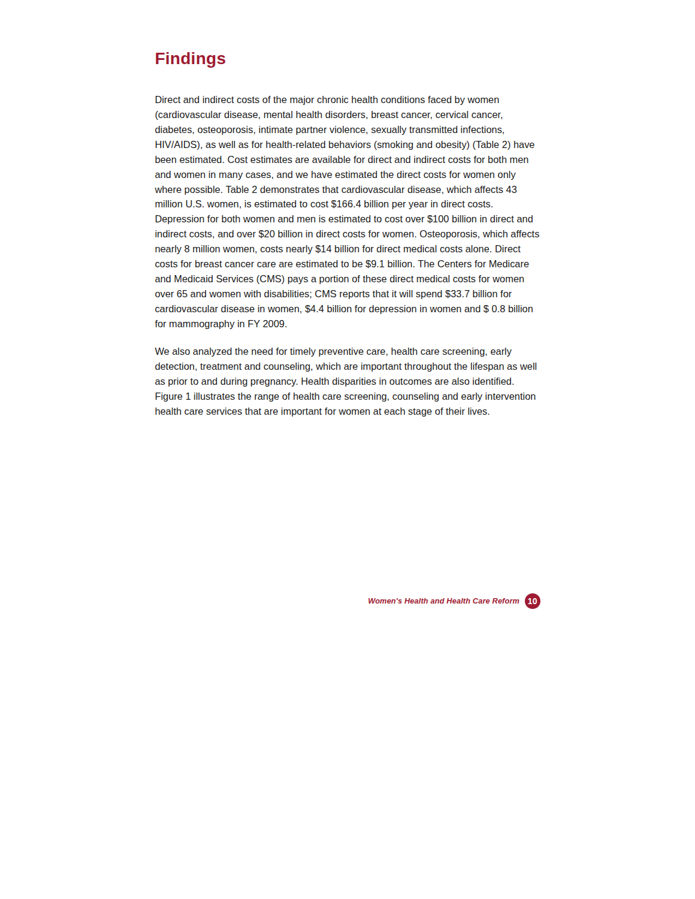Findings
Direct and indirect costs of the major chronic health conditions faced by women (cardiovascular disease, mental health disorders, breast cancer, cervical cancer, diabetes, osteoporosis, intimate partner violence, sexually transmitted infections, HIV/AIDS), as well as for health-related behaviors (smoking and obesity) (Table 2) have been estimated. Cost estimates are available for direct and indirect costs for both men and women in many cases, and we have estimated the direct costs for women only where possible. Table 2 demonstrates that cardiovascular disease, which affects 43 million U.S. women, is estimated to cost $166.4 billion per year in direct costs. Depression for both women and men is estimated to cost over $100 billion in direct and indirect costs, and over $20 billion in direct costs for women. Osteoporosis, which affects nearly 8 million women, costs nearly $14 billion for direct medical costs alone. Direct costs for breast cancer care are estimated to be $9.1 billion. The Centers for Medicare and Medicaid Services (CMS) pays a portion of these direct medical costs for women over 65 and women with disabilities; CMS reports that it will spend $33.7 billion for cardiovascular disease in women, $4.4 billion for depression in women and $ 0.8 billion for mammography in FY 2009.
We also analyzed the need for timely preventive care, health care screening, early detection, treatment and counseling, which are important throughout the lifespan as well as prior to and during pregnancy. Health disparities in outcomes are also identified. Figure 1 illustrates the range of health care screening, counseling and early intervention health care services that are important for women at each stage of their lives.
Women's Health and Health Care Reform 10